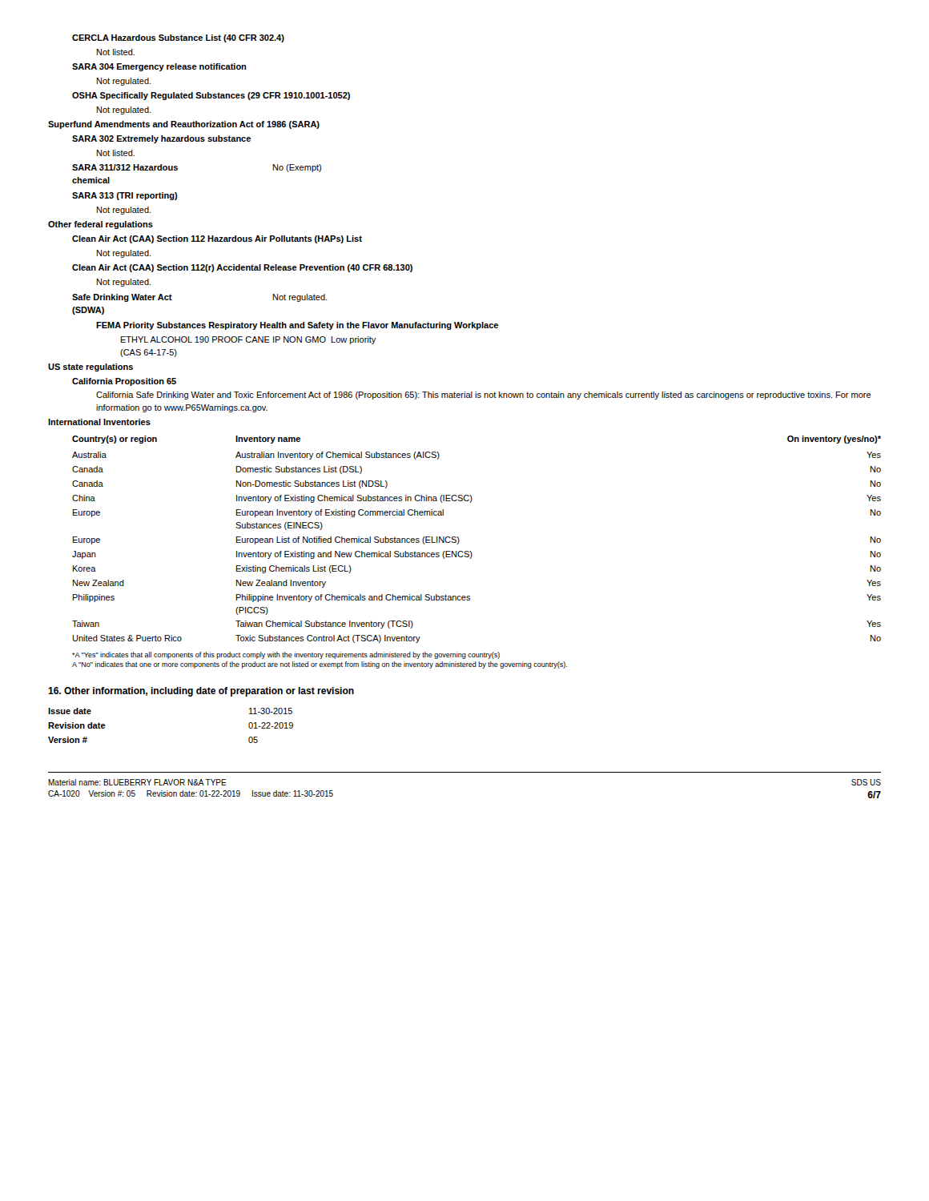CERCLA Hazardous Substance List (40 CFR 302.4)
Not listed.
SARA 304 Emergency release notification
Not regulated.
OSHA Specifically Regulated Substances (29 CFR 1910.1001-1052)
Not regulated.
Superfund Amendments and Reauthorization Act of 1986 (SARA)
SARA 302 Extremely hazardous substance
Not listed.
| SARA 311/312 Hazardous chemical | No (Exempt) |
SARA 313 (TRI reporting)
Not regulated.
Other federal regulations
Clean Air Act (CAA) Section 112 Hazardous Air Pollutants (HAPs) List
Not regulated.
Clean Air Act (CAA) Section 112(r) Accidental Release Prevention (40 CFR 68.130)
Not regulated.
| Safe Drinking Water Act (SDWA) | Not regulated. |
FEMA Priority Substances Respiratory Health and Safety in the Flavor Manufacturing Workplace
ETHYL ALCOHOL 190 PROOF CANE IP NON GMO Low priority
(CAS 64-17-5)
US state regulations
California Proposition 65
California Safe Drinking Water and Toxic Enforcement Act of 1986 (Proposition 65): This material is not known to contain any chemicals currently listed as carcinogens or reproductive toxins. For more information go to www.P65Warnings.ca.gov.
International Inventories
| Country(s) or region | Inventory name | On inventory (yes/no)* |
| --- | --- | --- |
| Australia | Australian Inventory of Chemical Substances (AICS) | Yes |
| Canada | Domestic Substances List (DSL) | No |
| Canada | Non-Domestic Substances List (NDSL) | No |
| China | Inventory of Existing Chemical Substances in China (IECSC) | Yes |
| Europe | European Inventory of Existing Commercial Chemical Substances (EINECS) | No |
| Europe | European List of Notified Chemical Substances (ELINCS) | No |
| Japan | Inventory of Existing and New Chemical Substances (ENCS) | No |
| Korea | Existing Chemicals List (ECL) | No |
| New Zealand | New Zealand Inventory | Yes |
| Philippines | Philippine Inventory of Chemicals and Chemical Substances (PICCS) | Yes |
| Taiwan | Taiwan Chemical Substance Inventory (TCSI) | Yes |
| United States & Puerto Rico | Toxic Substances Control Act (TSCA) Inventory | No |
*A "Yes" indicates that all components of this product comply with the inventory requirements administered by the governing country(s)
A "No" indicates that one or more components of the product are not listed or exempt from listing on the inventory administered by the governing country(s).
16. Other information, including date of preparation or last revision
| Issue date | 11-30-2015 |
| Revision date | 01-22-2019 |
| Version # | 05 |
Material name: BLUEBERRY FLAVOR N&A TYPE
CA-1020 Version #: 05 Revision date: 01-22-2019 Issue date: 11-30-2015
SDS US
6/7